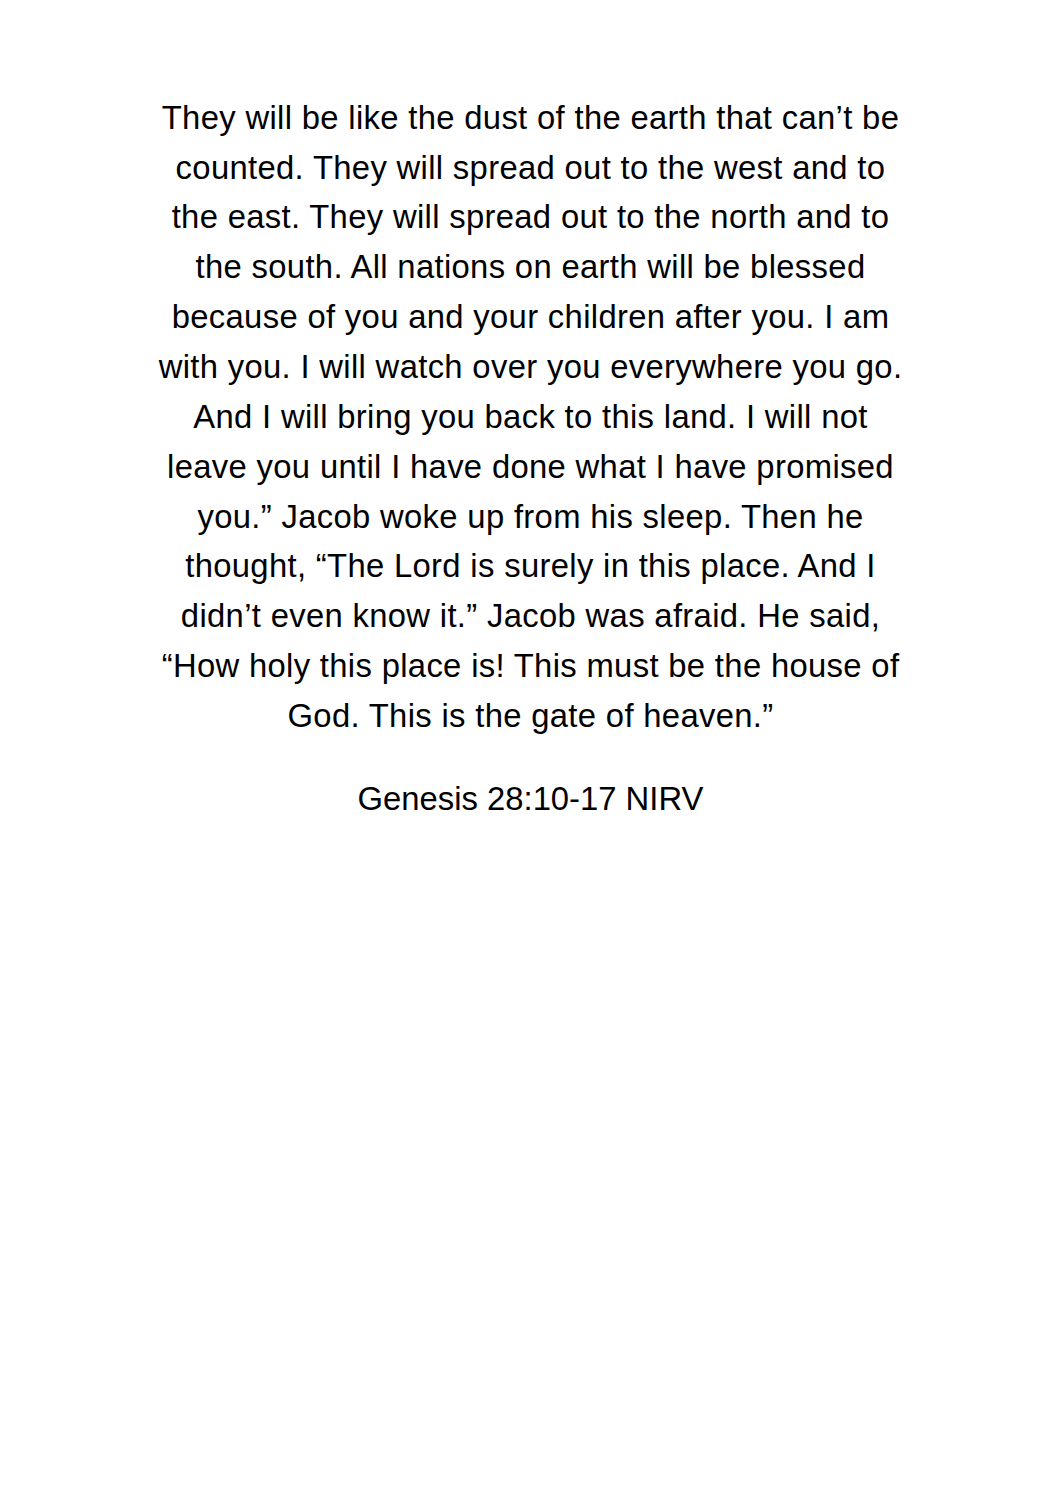They will be like the dust of the earth that can’t be counted. They will spread out to the west and to the east. They will spread out to the north and to the south. All nations on earth will be blessed because of you and your children after you. I am with you. I will watch over you everywhere you go. And I will bring you back to this land. I will not leave you until I have done what I have promised you.” Jacob woke up from his sleep. Then he thought, “The Lord is surely in this place. And I didn’t even know it.” Jacob was afraid. He said, “How holy this place is! This must be the house of God. This is the gate of heaven.”
Genesis 28:10-17 NIRV